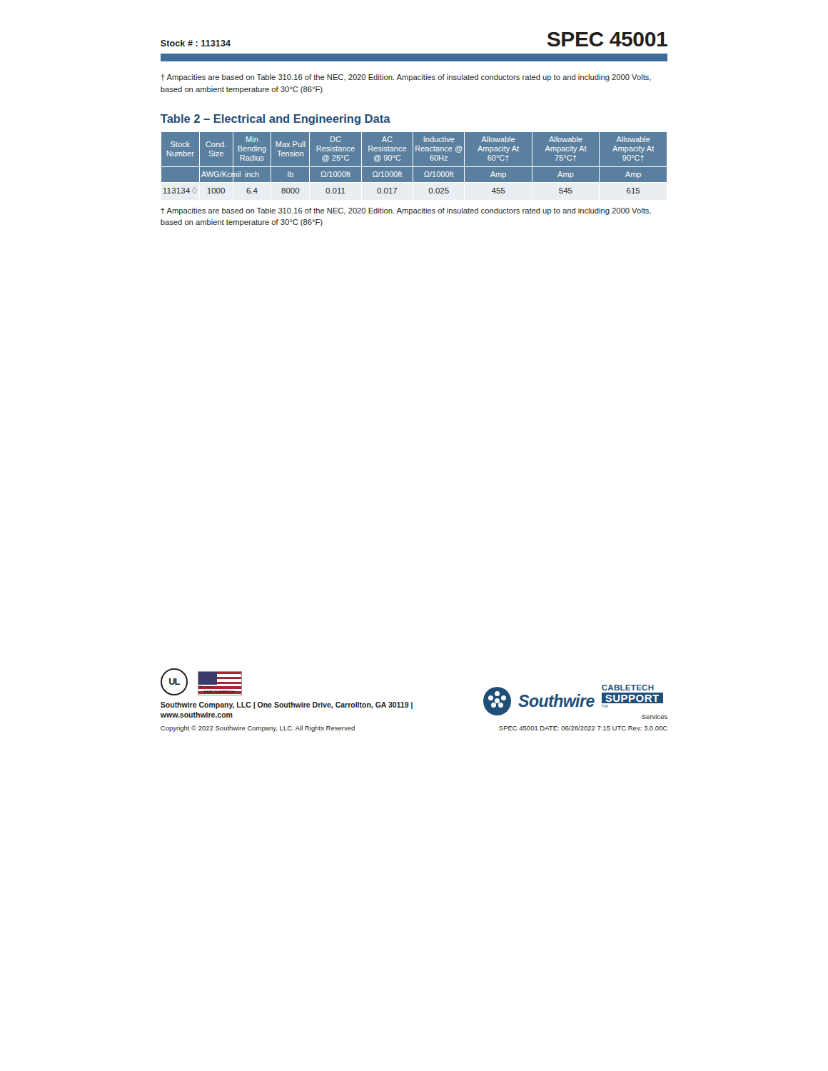Stock # : 113134
SPEC 45001
† Ampacities are based on Table 310.16 of the NEC, 2020 Edition. Ampacities of insulated conductors rated up to and including 2000 Volts, based on ambient temperature of 30°C (86°F)
Table 2 – Electrical and Engineering Data
| Stock Number | Cond. Size | Min Bending Radius | Max Pull Tension | DC Resistance @ 25°C | AC Resistance @ 90°C | Inductive Reactance @ 60Hz | Allowable Ampacity At 60°C† | Allowable Ampacity At 75°C† | Allowable Ampacity At 90°C† |
| --- | --- | --- | --- | --- | --- | --- | --- | --- | --- |
| | AWG/Kcmil | inch | lb | Ω/1000ft | Ω/1000ft | Ω/1000ft | Amp | Amp | Amp |
| 113134♢ | 1000 | 6.4 | 8000 | 0.011 | 0.017 | 0.025 | 455 | 545 | 615 |
† Ampacities are based on Table 310.16 of the NEC, 2020 Edition. Ampacities of insulated conductors rated up to and including 2000 Volts, based on ambient temperature of 30°C (86°F)
UL
We've got it
MADE IN AMERICA®
Southwire Company, LLC | One Southwire Drive, Carrollton, GA 30119 | www.southwire.com
Southwire
CABLETECH
SUPPORT TM Services
Copyright © 2022 Southwire Company, LLC. All Rights Reserved
SPEC 45001 DATE: 06/28/2022 7:15 UTC Rev: 3.0.00C